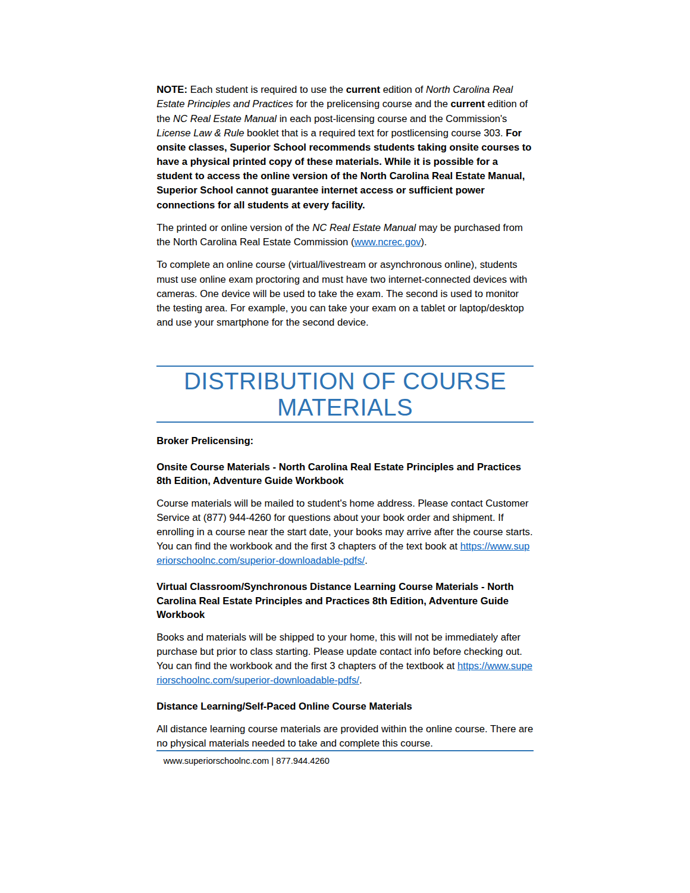NOTE: Each student is required to use the current edition of North Carolina Real Estate Principles and Practices for the prelicensing course and the current edition of the NC Real Estate Manual in each post-licensing course and the Commission's License Law & Rule booklet that is a required text for postlicensing course 303. For onsite classes, Superior School recommends students taking onsite courses to have a physical printed copy of these materials. While it is possible for a student to access the online version of the North Carolina Real Estate Manual, Superior School cannot guarantee internet access or sufficient power connections for all students at every facility.
The printed or online version of the NC Real Estate Manual may be purchased from the North Carolina Real Estate Commission (www.ncrec.gov).
To complete an online course (virtual/livestream or asynchronous online), students must use online exam proctoring and must have two internet-connected devices with cameras. One device will be used to take the exam. The second is used to monitor the testing area. For example, you can take your exam on a tablet or laptop/desktop and use your smartphone for the second device.
DISTRIBUTION OF COURSE MATERIALS
Broker Prelicensing:
Onsite Course Materials - North Carolina Real Estate Principles and Practices 8th Edition, Adventure Guide Workbook
Course materials will be mailed to student's home address. Please contact Customer Service at (877) 944-4260 for questions about your book order and shipment. If enrolling in a course near the start date, your books may arrive after the course starts. You can find the workbook and the first 3 chapters of the text book at https://www.superiorschoolnc.com/superior-downloadable-pdfs/.
Virtual Classroom/Synchronous Distance Learning Course Materials - North Carolina Real Estate Principles and Practices 8th Edition, Adventure Guide Workbook
Books and materials will be shipped to your home, this will not be immediately after purchase but prior to class starting. Please update contact info before checking out. You can find the workbook and the first 3 chapters of the textbook at https://www.superiorschoolnc.com/superior-downloadable-pdfs/.
Distance Learning/Self-Paced Online Course Materials
All distance learning course materials are provided within the online course. There are no physical materials needed to take and complete this course.
www.superiorschoolnc.com | 877.944.4260